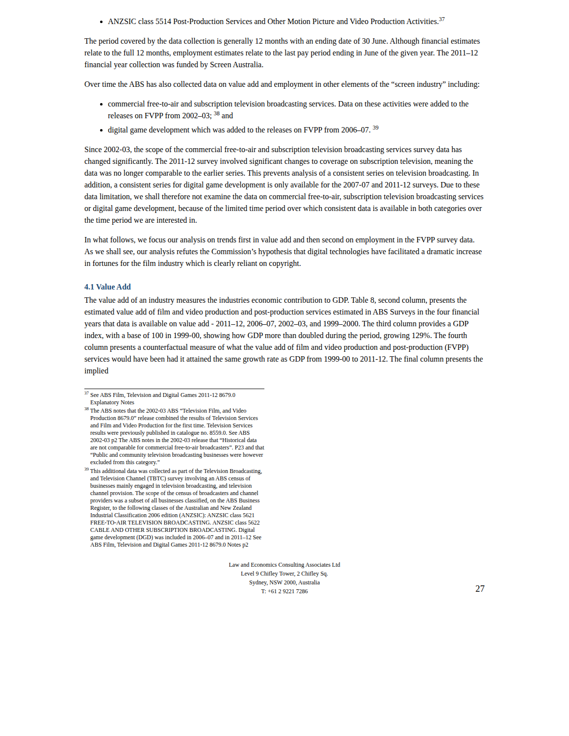ANZSIC class 5514 Post-Production Services and Other Motion Picture and Video Production Activities.37
The period covered by the data collection is generally 12 months with an ending date of 30 June. Although financial estimates relate to the full 12 months, employment estimates relate to the last pay period ending in June of the given year. The 2011–12 financial year collection was funded by Screen Australia.
Over time the ABS has also collected data on value add and employment in other elements of the “screen industry” including:
commercial free-to-air and subscription television broadcasting services. Data on these activities were added to the releases on FVPP from 2002–03; 38 and
digital game development which was added to the releases on FVPP from 2006–07. 39
Since 2002-03, the scope of the commercial free-to-air and subscription television broadcasting services survey data has changed significantly. The 2011-12 survey involved significant changes to coverage on subscription television, meaning the data was no longer comparable to the earlier series. This prevents analysis of a consistent series on television broadcasting. In addition, a consistent series for digital game development is only available for the 2007-07 and 2011-12 surveys. Due to these data limitation, we shall therefore not examine the data on commercial free-to-air, subscription television broadcasting services or digital game development, because of the limited time period over which consistent data is available in both categories over the time period we are interested in.
In what follows, we focus our analysis on trends first in value add and then second on employment in the FVPP survey data. As we shall see, our analysis refutes the Commission’s hypothesis that digital technologies have facilitated a dramatic increase in fortunes for the film industry which is clearly reliant on copyright.
4.1 Value Add
The value add of an industry measures the industries economic contribution to GDP. Table 8, second column, presents the estimated value add of film and video production and post-production services estimated in ABS Surveys in the four financial years that data is available on value add - 2011–12, 2006–07, 2002–03, and 1999–2000. The third column provides a GDP index, with a base of 100 in 1999-00, showing how GDP more than doubled during the period, growing 129%. The fourth column presents a counterfactual measure of what the value add of film and video production and post-production (FVPP) services would have been had it attained the same growth rate as GDP from 1999-00 to 2011-12. The final column presents the implied
37 See ABS Film, Television and Digital Games 2011-12 8679.0 Explanatory Notes
38 The ABS notes that the 2002-03 ABS “Television Film, and Video Production 8679.0” release combined the results of Television Services and Film and Video Production for the first time. Television Services results were previously published in catalogue no. 8559.0. See ABS 2002-03 p2 The ABS notes in the 2002-03 release that “Historical data are not comparable for commercial free-to-air broadcasters”. P23 and that “Public and community television broadcasting businesses were however excluded from this category.”
39 This additional data was collected as part of the Television Broadcasting, and Television Channel (TBTC) survey involving an ABS census of businesses mainly engaged in television broadcasting, and television channel provision. The scope of the census of broadcasters and channel providers was a subset of all businesses classified, on the ABS Business Register, to the following classes of the Australian and New Zealand Industrial Classification 2006 edition (ANZSIC): ANZSIC class 5621 FREE-TO-AIR TELEVISION BROADCASTING. ANZSIC class 5622 CABLE AND OTHER SUBSCRIPTION BROADCASTING. Digital game development (DGD) was included in 2006–07 and in 2011–12 See ABS Film, Television and Digital Games 2011-12 8679.0 Notes p2
Law and Economics Consulting Associates Ltd
Level 9 Chifley Tower, 2 Chifley Sq.
Sydney, NSW 2000, Australia
T: +61 2 9221 7286 27